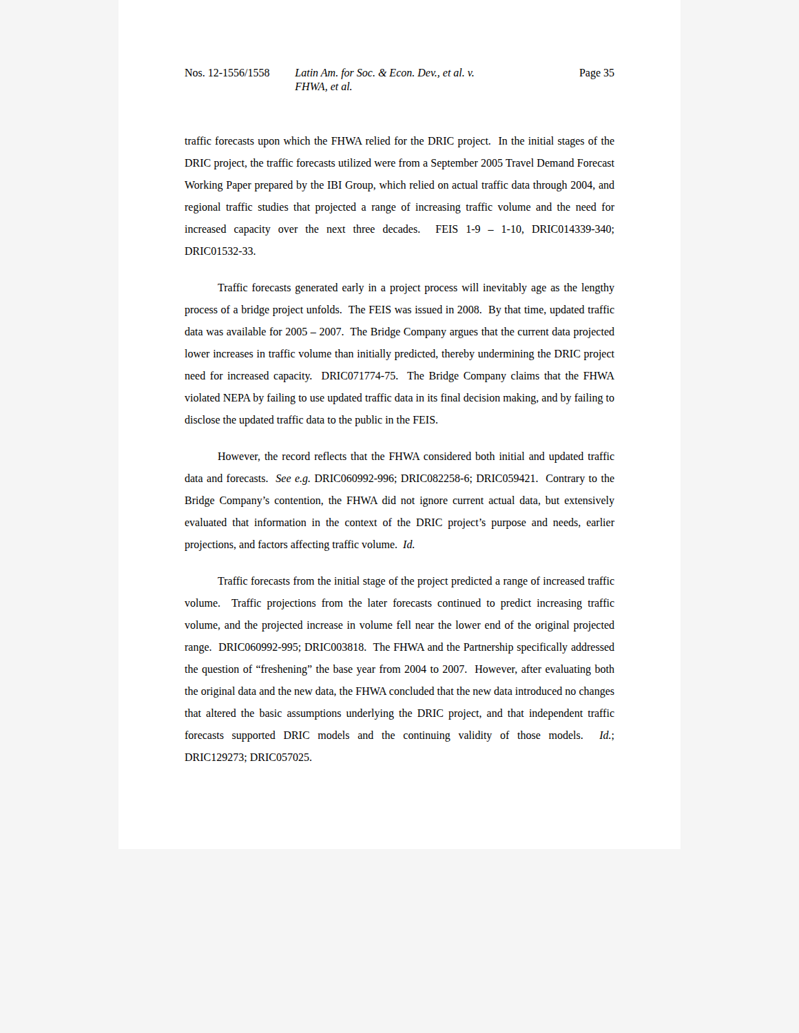Nos. 12-1556/1558
Latin Am. for Soc. & Econ. Dev., et al. v. FHWA, et al.
Page 35
traffic forecasts upon which the FHWA relied for the DRIC project. In the initial stages of the DRIC project, the traffic forecasts utilized were from a September 2005 Travel Demand Forecast Working Paper prepared by the IBI Group, which relied on actual traffic data through 2004, and regional traffic studies that projected a range of increasing traffic volume and the need for increased capacity over the next three decades. FEIS 1-9 – 1-10, DRIC014339-340; DRIC01532-33.
Traffic forecasts generated early in a project process will inevitably age as the lengthy process of a bridge project unfolds. The FEIS was issued in 2008. By that time, updated traffic data was available for 2005 – 2007. The Bridge Company argues that the current data projected lower increases in traffic volume than initially predicted, thereby undermining the DRIC project need for increased capacity. DRIC071774-75. The Bridge Company claims that the FHWA violated NEPA by failing to use updated traffic data in its final decision making, and by failing to disclose the updated traffic data to the public in the FEIS.
However, the record reflects that the FHWA considered both initial and updated traffic data and forecasts. See e.g. DRIC060992-996; DRIC082258-6; DRIC059421. Contrary to the Bridge Company’s contention, the FHWA did not ignore current actual data, but extensively evaluated that information in the context of the DRIC project’s purpose and needs, earlier projections, and factors affecting traffic volume. Id.
Traffic forecasts from the initial stage of the project predicted a range of increased traffic volume. Traffic projections from the later forecasts continued to predict increasing traffic volume, and the projected increase in volume fell near the lower end of the original projected range. DRIC060992-995; DRIC003818. The FHWA and the Partnership specifically addressed the question of “freshening” the base year from 2004 to 2007. However, after evaluating both the original data and the new data, the FHWA concluded that the new data introduced no changes that altered the basic assumptions underlying the DRIC project, and that independent traffic forecasts supported DRIC models and the continuing validity of those models. Id.; DRIC129273; DRIC057025.